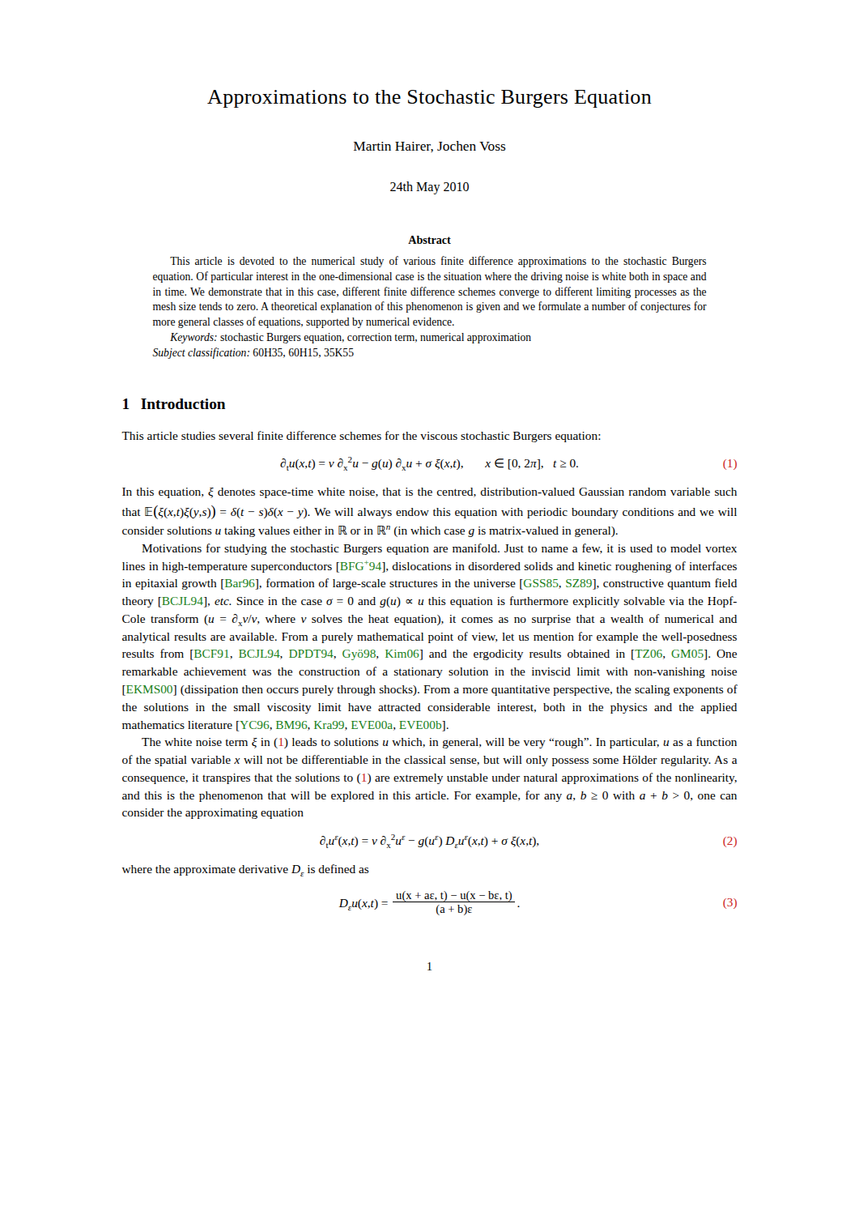Approximations to the Stochastic Burgers Equation
Martin Hairer, Jochen Voss
24th May 2010
Abstract
This article is devoted to the numerical study of various finite difference approximations to the stochastic Burgers equation. Of particular interest in the one-dimensional case is the situation where the driving noise is white both in space and in time. We demonstrate that in this case, different finite difference schemes converge to different limiting processes as the mesh size tends to zero. A theoretical explanation of this phenomenon is given and we formulate a number of conjectures for more general classes of equations, supported by numerical evidence.
Keywords: stochastic Burgers equation, correction term, numerical approximation
Subject classification: 60H35, 60H15, 35K55
1 Introduction
This article studies several finite difference schemes for the viscous stochastic Burgers equation:
∂tu(x,t) = ν ∂x2u − g(u) ∂xu + σ ξ(x,t), x ∈ [0, 2π], t ≥ 0. (1)
In this equation, ξ denotes space-time white noise, that is the centred, distribution-valued Gaussian random variable such that 𝔼(ξ(x,t)ξ(y,s)) = δ(t − s)δ(x − y). We will always endow this equation with periodic boundary conditions and we will consider solutions u taking values either in ℝ or in ℝn (in which case g is matrix-valued in general).
Motivations for studying the stochastic Burgers equation are manifold. Just to name a few, it is used to model vortex lines in high-temperature superconductors [BFG+94], dislocations in disordered solids and kinetic roughening of interfaces in epitaxial growth [Bar96], formation of large-scale structures in the universe [GSS85, SZ89], constructive quantum field theory [BCJL94], etc. Since in the case σ = 0 and g(u) ∝ u this equation is furthermore explicitly solvable via the Hopf-Cole transform (u = ∂xv/v, where v solves the heat equation), it comes as no surprise that a wealth of numerical and analytical results are available. From a purely mathematical point of view, let us mention for example the well-posedness results from [BCF91, BCJL94, DPDT94, Gyö98, Kim06] and the ergodicity results obtained in [TZ06, GM05]. One remarkable achievement was the construction of a stationary solution in the inviscid limit with non-vanishing noise [EKMS00] (dissipation then occurs purely through shocks). From a more quantitative perspective, the scaling exponents of the solutions in the small viscosity limit have attracted considerable interest, both in the physics and the applied mathematics literature [YC96, BM96, Kra99, EVE00a, EVE00b].
The white noise term ξ in (1) leads to solutions u which, in general, will be very “rough”. In particular, u as a function of the spatial variable x will not be differentiable in the classical sense, but will only possess some Hölder regularity. As a consequence, it transpires that the solutions to (1) are extremely unstable under natural approximations of the nonlinearity, and this is the phenomenon that will be explored in this article. For example, for any a, b ≥ 0 with a + b > 0, one can consider the approximating equation
∂tuε(x,t) = ν ∂x2uε − g(uε) Dεuε(x,t) + σ ξ(x,t), (2)
where the approximate derivative Dε is defined as
Dεu(x,t) = u(x + aε, t) − u(x − bε, t)(a + b)ε. (3)
1